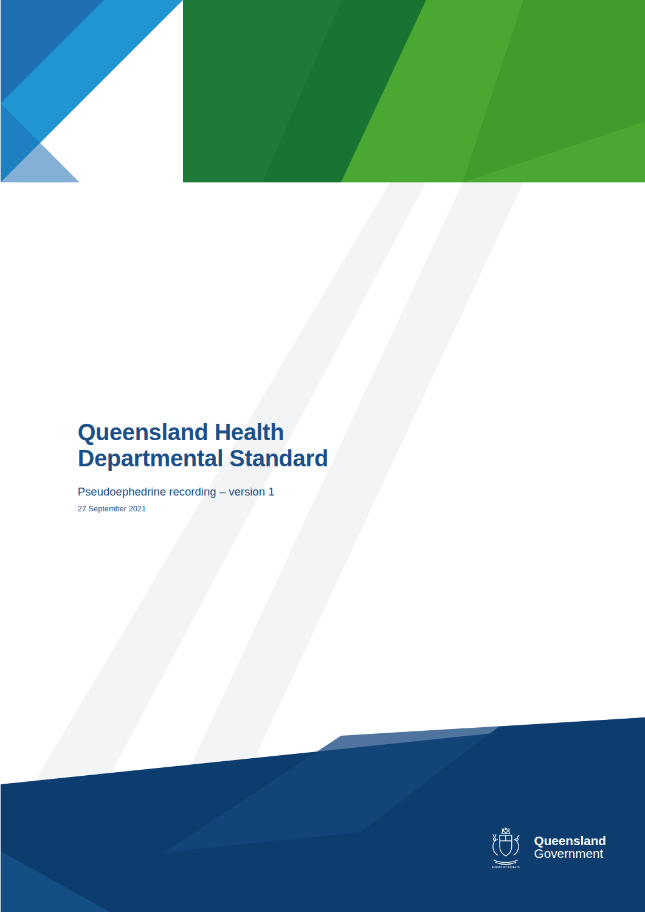Queensland Health
Departmental Standard
Pseudoephedrine recording – version 1
27 September 2021
AUDAX AT FIDELIS
Queensland Government